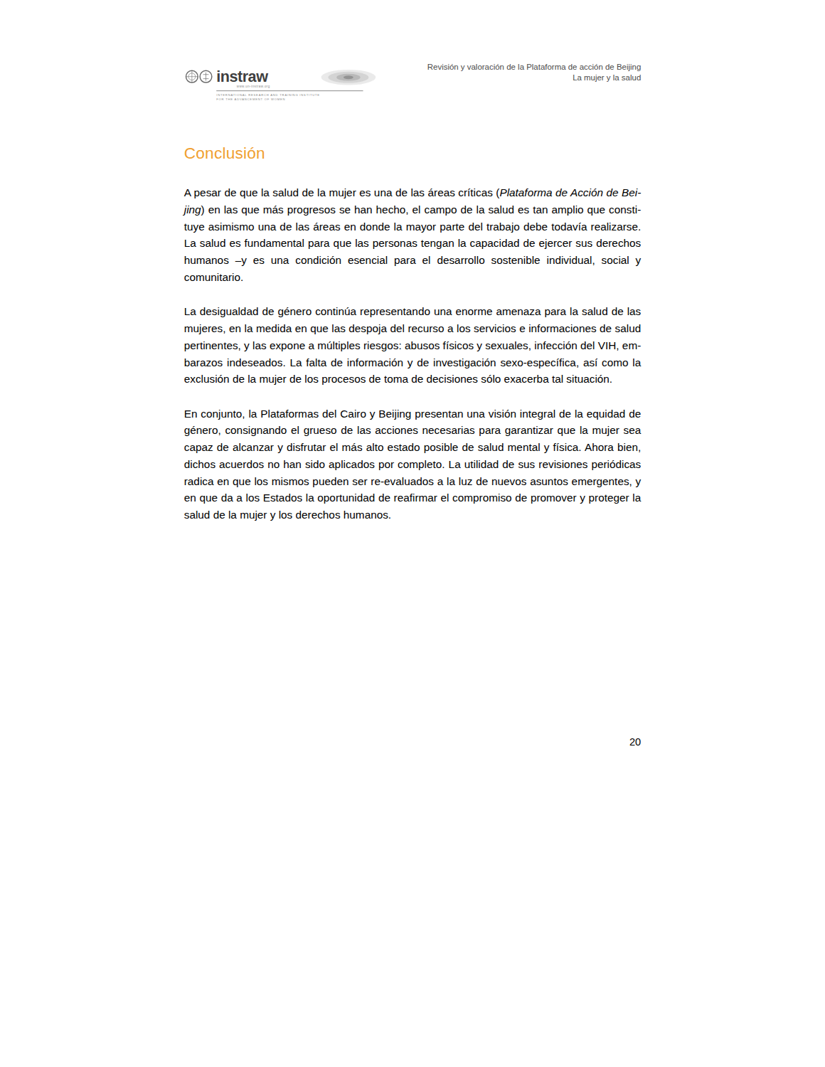instraw www.un-instraw.org INTERNATIONAL RESEARCH AND TRAINING INSTITUTE FOR THE ADVANCEMENT OF WOMEN
Revisión y valoración de la Plataforma de acción de Beijing
La mujer y la salud
Conclusión
A pesar de que la salud de la mujer es una de las áreas críticas (Plataforma de Acción de Beijing) en las que más progresos se han hecho, el campo de la salud es tan amplio que constituye asimismo una de las áreas en donde la mayor parte del trabajo debe todavía realizarse. La salud es fundamental para que las personas tengan la capacidad de ejercer sus derechos humanos –y es una condición esencial para el desarrollo sostenible individual, social y comunitario.
La desigualdad de género continúa representando una enorme amenaza para la salud de las mujeres, en la medida en que las despoja del recurso a los servicios e informaciones de salud pertinentes, y las expone a múltiples riesgos: abusos físicos y sexuales, infección del VIH, embarazos indeseados. La falta de información y de investigación sexo-específica, así como la exclusión de la mujer de los procesos de toma de decisiones sólo exacerba tal situación.
En conjunto, la Plataformas del Cairo y Beijing presentan una visión integral de la equidad de género, consignando el grueso de las acciones necesarias para garantizar que la mujer sea capaz de alcanzar y disfrutar el más alto estado posible de salud mental y física. Ahora bien, dichos acuerdos no han sido aplicados por completo. La utilidad de sus revisiones periódicas radica en que los mismos pueden ser re-evaluados a la luz de nuevos asuntos emergentes, y en que da a los Estados la oportunidad de reafirmar el compromiso de promover y proteger la salud de la mujer y los derechos humanos.
20